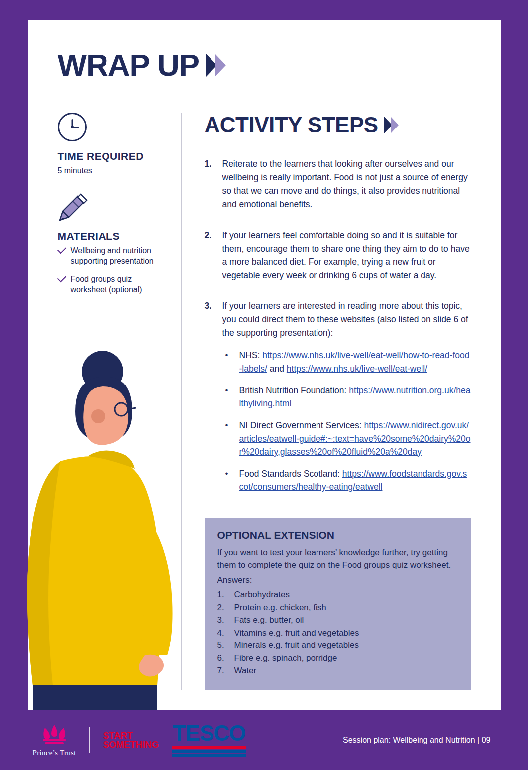WRAP UP
TIME REQUIRED
5 minutes
MATERIALS
Wellbeing and nutrition supporting presentation
Food groups quiz worksheet (optional)
ACTIVITY STEPS
Reiterate to the learners that looking after ourselves and our wellbeing is really important. Food is not just a source of energy so that we can move and do things, it also provides nutritional and emotional benefits.
If your learners feel comfortable doing so and it is suitable for them, encourage them to share one thing they aim to do to have a more balanced diet. For example, trying a new fruit or vegetable every week or drinking 6 cups of water a day.
If your learners are interested in reading more about this topic, you could direct them to these websites (also listed on slide 6 of the supporting presentation):
NHS: https://www.nhs.uk/live-well/eat-well/how-to-read-food-labels/ and https://www.nhs.uk/live-well/eat-well/
British Nutrition Foundation: https://www.nutrition.org.uk/healthyliving.html
NI Direct Government Services: https://www.nidirect.gov.uk/articles/eatwell-guide#:~:text=have%20some%20dairy%20or%20dairy,glasses%20of%20fluid%20a%20day
Food Standards Scotland: https://www.foodstandards.gov.scot/consumers/healthy-eating/eatwell
OPTIONAL EXTENSION
If you want to test your learners’ knowledge further, try getting them to complete the quiz on the Food groups quiz worksheet.
Answers:
Carbohydrates
Protein e.g. chicken, fish
Fats e.g. butter, oil
Vitamins e.g. fruit and vegetables
Minerals e.g. fruit and vegetables
Fibre e.g. spinach, porridge
Water
Prince’s Trust
START
SOMETHING
TESCO
Session plan: Wellbeing and Nutrition | 09